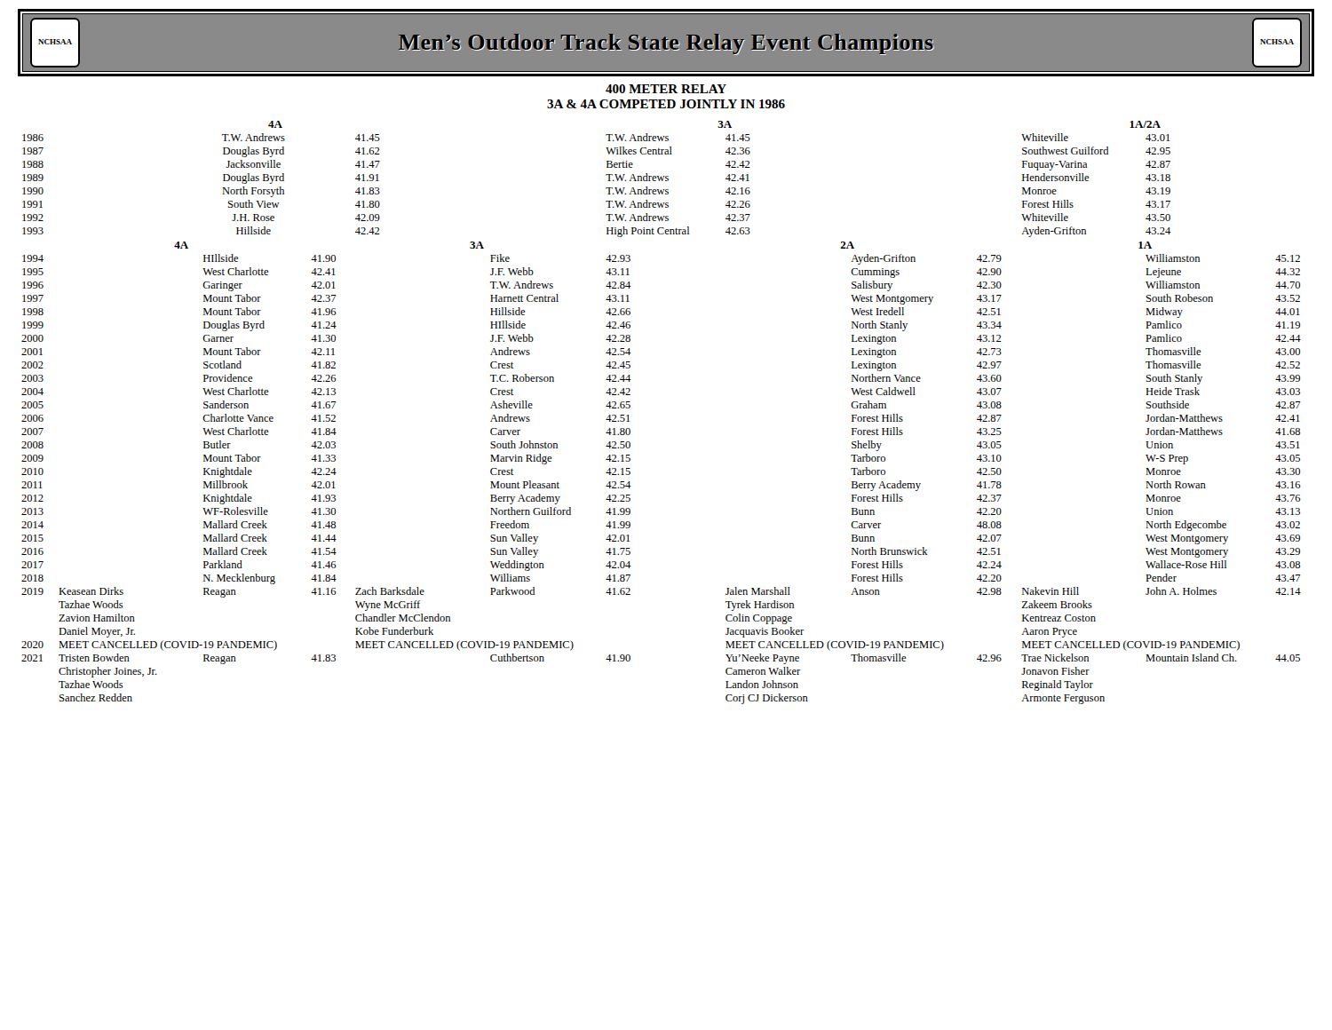NCHSAA
Men’s Outdoor Track State Relay Event Champions
NCHSAA
400 METER RELAY
3A & 4A COMPETED JOINTLY IN 1986
| | | 4A | | | 3A | | | 1A/2A | |
| 1986 | | T.W. Andrews | | 41.45 | | T.W. Andrews | 41.45 | | | Whiteville | 43.01 | |
| 1987 | | Douglas Byrd | | 41.62 | | Wilkes Central | 42.36 | | | Southwest Guilford | 42.95 | |
| 1988 | | Jacksonville | | 41.47 | | Bertie | 42.42 | | | Fuquay-Varina | 42.87 | |
| 1989 | | Douglas Byrd | | 41.91 | | T.W. Andrews | 42.41 | | | Hendersonville | 43.18 | |
| 1990 | | North Forsyth | | 41.83 | | T.W. Andrews | 42.16 | | | Monroe | 43.19 | |
| 1991 | | South View | | 41.80 | | T.W. Andrews | 42.26 | | | Forest Hills | 43.17 | |
| 1992 | | J.H. Rose | | 42.09 | | T.W. Andrews | 42.37 | | | Whiteville | 43.50 | |
| 1993 | | Hillside | | 42.42 | | High Point Central | 42.63 | | | Ayden-Grifton | 43.24 | |
| | 4A | | 3A | | 2A | | 1A | |
| 1994 | | HIllside | 41.90 | | Fike | 42.93 | | Ayden-Grifton | 42.79 | | Williamston | 45.12 |
| 1995 | | West Charlotte | 42.41 | | J.F. Webb | 43.11 | | Cummings | 42.90 | | Lejeune | 44.32 |
| 1996 | | Garinger | 42.01 | | T.W. Andrews | 42.84 | | Salisbury | 42.30 | | Williamston | 44.70 |
| 1997 | | Mount Tabor | 42.37 | | Harnett Central | 43.11 | | West Montgomery | 43.17 | | South Robeson | 43.52 |
| 1998 | | Mount Tabor | 41.96 | | Hillside | 42.66 | | West Iredell | 42.51 | | Midway | 44.01 |
| 1999 | | Douglas Byrd | 41.24 | | HIllside | 42.46 | | North Stanly | 43.34 | | Pamlico | 41.19 |
| 2000 | | Garner | 41.30 | | J.F. Webb | 42.28 | | Lexington | 43.12 | | Pamlico | 42.44 |
| 2001 | | Mount Tabor | 42.11 | | Andrews | 42.54 | | Lexington | 42.73 | | Thomasville | 43.00 |
| 2002 | | Scotland | 41.82 | | Crest | 42.45 | | Lexington | 42.97 | | Thomasville | 42.52 |
| 2003 | | Providence | 42.26 | | T.C. Roberson | 42.44 | | Northern Vance | 43.60 | | South Stanly | 43.99 |
| 2004 | | West Charlotte | 42.13 | | Crest | 42.42 | | West Caldwell | 43.07 | | Heide Trask | 43.03 |
| 2005 | | Sanderson | 41.67 | | Asheville | 42.65 | | Graham | 43.08 | | Southside | 42.87 |
| 2006 | | Charlotte Vance | 41.52 | | Andrews | 42.51 | | Forest Hills | 42.87 | | Jordan-Matthews | 42.41 |
| 2007 | | West Charlotte | 41.84 | | Carver | 41.80 | | Forest Hills | 43.25 | | Jordan-Matthews | 41.68 |
| 2008 | | Butler | 42.03 | | South Johnston | 42.50 | | Shelby | 43.05 | | Union | 43.51 |
| 2009 | | Mount Tabor | 41.33 | | Marvin Ridge | 42.15 | | Tarboro | 43.10 | | W-S Prep | 43.05 |
| 2010 | | Knightdale | 42.24 | | Crest | 42.15 | | Tarboro | 42.50 | | Monroe | 43.30 |
| 2011 | | Millbrook | 42.01 | | Mount Pleasant | 42.54 | | Berry Academy | 41.78 | | North Rowan | 43.16 |
| 2012 | | Knightdale | 41.93 | | Berry Academy | 42.25 | | Forest Hills | 42.37 | | Monroe | 43.76 |
| 2013 | | WF-Rolesville | 41.30 | | Northern Guilford | 41.99 | | Bunn | 42.20 | | Union | 43.13 |
| 2014 | | Mallard Creek | 41.48 | | Freedom | 41.99 | | Carver | 48.08 | | North Edgecombe | 43.02 |
| 2015 | | Mallard Creek | 41.44 | | Sun Valley | 42.01 | | Bunn | 42.07 | | West Montgomery | 43.69 |
| 2016 | | Mallard Creek | 41.54 | | Sun Valley | 41.75 | | North Brunswick | 42.51 | | West Montgomery | 43.29 |
| 2017 | | Parkland | 41.46 | | Weddington | 42.04 | | Forest Hills | 42.24 | | Wallace-Rose Hill | 43.08 |
| 2018 | | N. Mecklenburg | 41.84 | | Williams | 41.87 | | Forest Hills | 42.20 | | Pender | 43.47 |
| 2019 | Keasean Dirks | Reagan | 41.16 | Zach Barksdale | Parkwood | 41.62 | Jalen Marshall | Anson | 42.98 | Nakevin Hill | John A. Holmes | 42.14 |
| | Tazhae Woods | | | Wyne McGriff | | | Tyrek Hardison | | | Zakeem Brooks | | |
| | Zavion Hamilton | | | Chandler McClendon | | | Colin Coppage | | | Kentreaz Coston | | |
| | Daniel Moyer, Jr. | | | Kobe Funderburk | | | Jacquavis Booker | | | Aaron Pryce | | |
| 2020 | MEET CANCELLED (COVID-19 PANDEMIC) | MEET CANCELLED (COVID-19 PANDEMIC) | MEET CANCELLED (COVID-19 PANDEMIC) | MEET CANCELLED (COVID-19 PANDEMIC) |
| 2021 | Tristen Bowden | Reagan | 41.83 | | Cuthbertson | 41.90 | Yu’Neeke Payne | Thomasville | 42.96 | Trae Nickelson | Mountain Island Ch. | 44.05 |
| | Christopher Joines, Jr. | | | | | | Cameron Walker | | | Jonavon Fisher | | |
| | Tazhae Woods | | | | | | Landon Johnson | | | Reginald Taylor | | |
| | Sanchez Redden | | | | | | Corj CJ Dickerson | | | Armonte Ferguson | | |